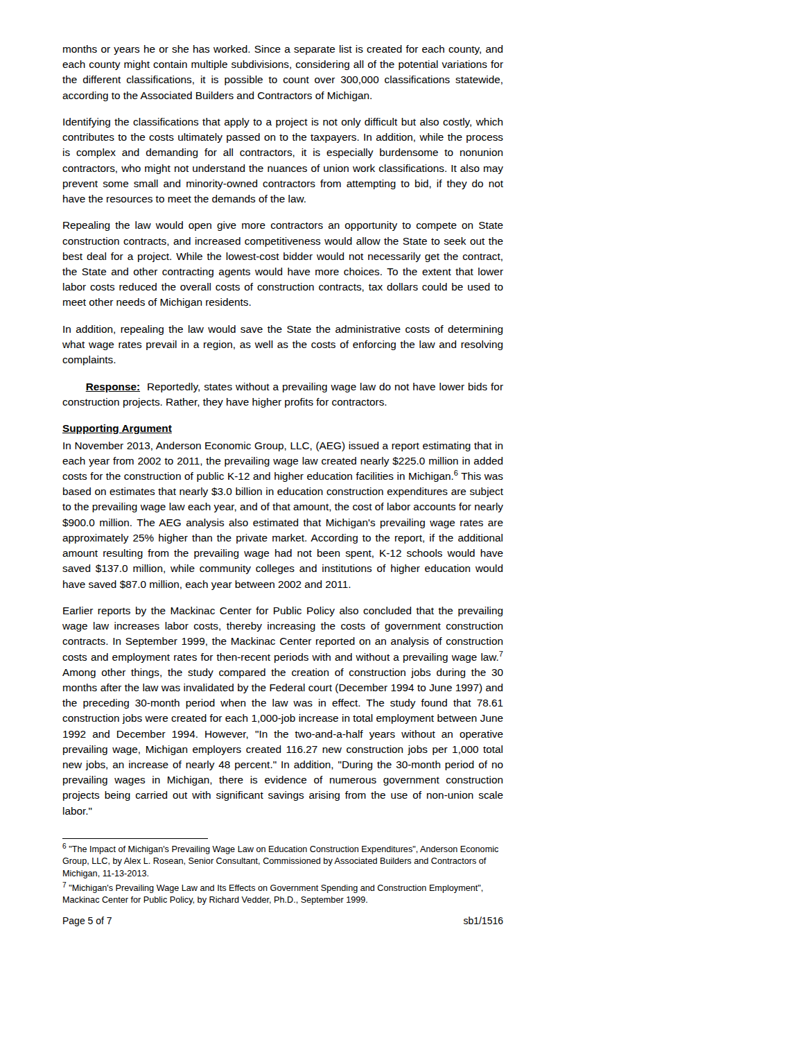months or years he or she has worked. Since a separate list is created for each county, and each county might contain multiple subdivisions, considering all of the potential variations for the different classifications, it is possible to count over 300,000 classifications statewide, according to the Associated Builders and Contractors of Michigan.
Identifying the classifications that apply to a project is not only difficult but also costly, which contributes to the costs ultimately passed on to the taxpayers. In addition, while the process is complex and demanding for all contractors, it is especially burdensome to nonunion contractors, who might not understand the nuances of union work classifications. It also may prevent some small and minority-owned contractors from attempting to bid, if they do not have the resources to meet the demands of the law.
Repealing the law would open give more contractors an opportunity to compete on State construction contracts, and increased competitiveness would allow the State to seek out the best deal for a project. While the lowest-cost bidder would not necessarily get the contract, the State and other contracting agents would have more choices. To the extent that lower labor costs reduced the overall costs of construction contracts, tax dollars could be used to meet other needs of Michigan residents.
In addition, repealing the law would save the State the administrative costs of determining what wage rates prevail in a region, as well as the costs of enforcing the law and resolving complaints.
Response: Reportedly, states without a prevailing wage law do not have lower bids for construction projects. Rather, they have higher profits for contractors.
Supporting Argument
In November 2013, Anderson Economic Group, LLC, (AEG) issued a report estimating that in each year from 2002 to 2011, the prevailing wage law created nearly $225.0 million in added costs for the construction of public K-12 and higher education facilities in Michigan.6 This was based on estimates that nearly $3.0 billion in education construction expenditures are subject to the prevailing wage law each year, and of that amount, the cost of labor accounts for nearly $900.0 million. The AEG analysis also estimated that Michigan's prevailing wage rates are approximately 25% higher than the private market. According to the report, if the additional amount resulting from the prevailing wage had not been spent, K-12 schools would have saved $137.0 million, while community colleges and institutions of higher education would have saved $87.0 million, each year between 2002 and 2011.
Earlier reports by the Mackinac Center for Public Policy also concluded that the prevailing wage law increases labor costs, thereby increasing the costs of government construction contracts. In September 1999, the Mackinac Center reported on an analysis of construction costs and employment rates for then-recent periods with and without a prevailing wage law.7 Among other things, the study compared the creation of construction jobs during the 30 months after the law was invalidated by the Federal court (December 1994 to June 1997) and the preceding 30-month period when the law was in effect. The study found that 78.61 construction jobs were created for each 1,000-job increase in total employment between June 1992 and December 1994. However, "In the two-and-a-half years without an operative prevailing wage, Michigan employers created 116.27 new construction jobs per 1,000 total new jobs, an increase of nearly 48 percent." In addition, "During the 30-month period of no prevailing wages in Michigan, there is evidence of numerous government construction projects being carried out with significant savings arising from the use of non-union scale labor."
6 "The Impact of Michigan's Prevailing Wage Law on Education Construction Expenditures", Anderson Economic Group, LLC, by Alex L. Rosean, Senior Consultant, Commissioned by Associated Builders and Contractors of Michigan, 11-13-2013.
7 "Michigan's Prevailing Wage Law and Its Effects on Government Spending and Construction Employment", Mackinac Center for Public Policy, by Richard Vedder, Ph.D., September 1999.
Page 5 of 7 sb1/1516